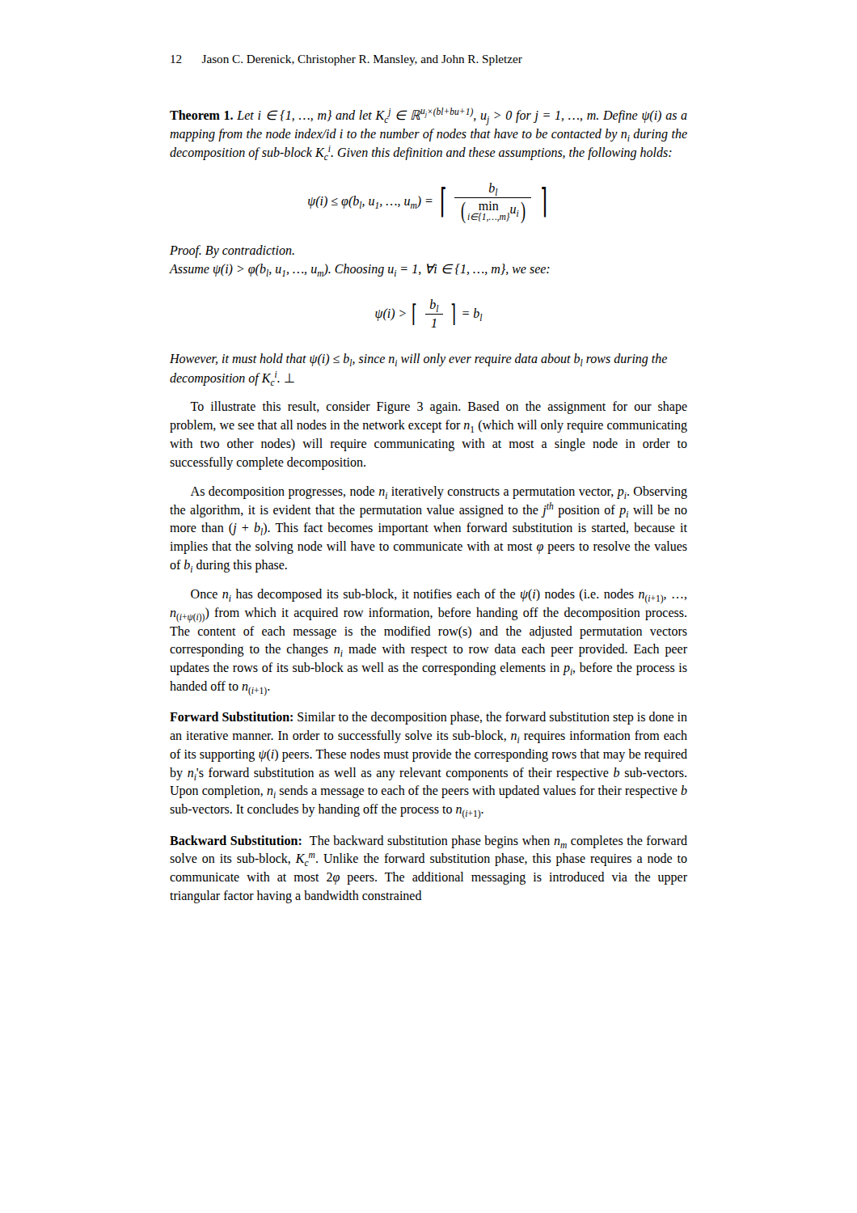12 Jason C. Derenick, Christopher R. Mansley, and John R. Spletzer
Theorem 1. Let i ∈ {1, …, m} and let Kcj ∈ ℝuj×(bl+bu+1), uj > 0 for j = 1, …, m. Define ψ(i) as a mapping from the node index/id i to the number of nodes that have to be contacted by ni during the decomposition of sub-block Kci. Given this definition and these assumptions, the following holds:
ψ(i) ≤ φ(bl, u1, …, um) = ⌈ bl (min i∈{1,…,m}ui) ⌉
Proof. By contradiction.
Assume ψ(i) > φ(bl, u1, …, um). Choosing ui = 1, ∀i ∈ {1, …, m}, we see:
ψ(i) > ⌈ bl 1 ⌉ = bl
However, it must hold that ψ(i) ≤ bl, since ni will only ever require data about bl rows during the decomposition of Kci. ⊥
To illustrate this result, consider Figure 3 again. Based on the assignment for our shape problem, we see that all nodes in the network except for n1 (which will only require communicating with two other nodes) will require communicating with at most a single node in order to successfully complete decomposition.
As decomposition progresses, node ni iteratively constructs a permutation vector, pi. Observing the algorithm, it is evident that the permutation value assigned to the jth position of pi will be no more than (j + bl). This fact becomes important when forward substitution is started, because it implies that the solving node will have to communicate with at most φ peers to resolve the values of bi during this phase.
Once ni has decomposed its sub-block, it notifies each of the ψ(i) nodes (i.e. nodes n(i+1), …, n(i+ψ(i))) from which it acquired row information, before handing off the decomposition process. The content of each message is the modified row(s) and the adjusted permutation vectors corresponding to the changes ni made with respect to row data each peer provided. Each peer updates the rows of its sub-block as well as the corresponding elements in pi, before the process is handed off to n(i+1).
Forward Substitution: Similar to the decomposition phase, the forward substitution step is done in an iterative manner. In order to successfully solve its sub-block, ni requires information from each of its supporting ψ(i) peers. These nodes must provide the corresponding rows that may be required by ni's forward substitution as well as any relevant components of their respective b sub-vectors. Upon completion, ni sends a message to each of the peers with updated values for their respective b sub-vectors. It concludes by handing off the process to n(i+1).
Backward Substitution: The backward substitution phase begins when nm completes the forward solve on its sub-block, Kcm. Unlike the forward substitution phase, this phase requires a node to communicate with at most 2φ peers. The additional messaging is introduced via the upper triangular factor having a bandwidth constrained